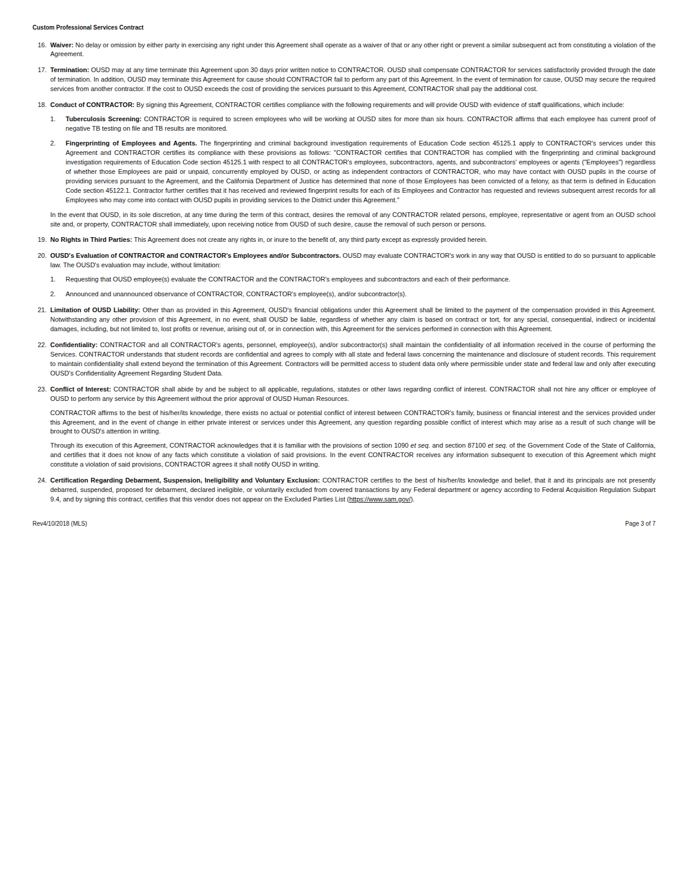Custom Professional Services Contract
16. Waiver: No delay or omission by either party in exercising any right under this Agreement shall operate as a waiver of that or any other right or prevent a similar subsequent act from constituting a violation of the Agreement.
17. Termination: OUSD may at any time terminate this Agreement upon 30 days prior written notice to CONTRACTOR. OUSD shall compensate CONTRACTOR for services satisfactorily provided through the date of termination. In addition, OUSD may terminate this Agreement for cause should CONTRACTOR fail to perform any part of this Agreement. In the event of termination for cause, OUSD may secure the required services from another contractor. If the cost to OUSD exceeds the cost of providing the services pursuant to this Agreement, CONTRACTOR shall pay the additional cost.
18. Conduct of CONTRACTOR: By signing this Agreement, CONTRACTOR certifies compliance with the following requirements and will provide OUSD with evidence of staff qualifications, which include:
1. Tuberculosis Screening: CONTRACTOR is required to screen employees who will be working at OUSD sites for more than six hours. CONTRACTOR affirms that each employee has current proof of negative TB testing on file and TB results are monitored.
2. Fingerprinting of Employees and Agents. The fingerprinting and criminal background investigation requirements of Education Code section 45125.1 apply to CONTRACTOR's services under this Agreement and CONTRACTOR certifies its compliance with these provisions as follows: "CONTRACTOR certifies that CONTRACTOR has complied with the fingerprinting and criminal background investigation requirements of Education Code section 45125.1 with respect to all CONTRACTOR's employees, subcontractors, agents, and subcontractors' employees or agents ("Employees") regardless of whether those Employees are paid or unpaid, concurrently employed by OUSD, or acting as independent contractors of CONTRACTOR, who may have contact with OUSD pupils in the course of providing services pursuant to the Agreement, and the California Department of Justice has determined that none of those Employees has been convicted of a felony, as that term is defined in Education Code section 45122.1. Contractor further certifies that it has received and reviewed fingerprint results for each of its Employees and Contractor has requested and reviews subsequent arrest records for all Employees who may come into contact with OUSD pupils in providing services to the District under this Agreement."
In the event that OUSD, in its sole discretion, at any time during the term of this contract, desires the removal of any CONTRACTOR related persons, employee, representative or agent from an OUSD school site and, or property, CONTRACTOR shall immediately, upon receiving notice from OUSD of such desire, cause the removal of such person or persons.
19. No Rights in Third Parties: This Agreement does not create any rights in, or inure to the benefit of, any third party except as expressly provided herein.
20. OUSD's Evaluation of CONTRACTOR and CONTRACTOR's Employees and/or Subcontractors. OUSD may evaluate CONTRACTOR's work in any way that OUSD is entitled to do so pursuant to applicable law. The OUSD's evaluation may include, without limitation:
1. Requesting that OUSD employee(s) evaluate the CONTRACTOR and the CONTRACTOR's employees and subcontractors and each of their performance.
2. Announced and unannounced observance of CONTRACTOR, CONTRACTOR's employee(s), and/or subcontractor(s).
21. Limitation of OUSD Liability: Other than as provided in this Agreement, OUSD's financial obligations under this Agreement shall be limited to the payment of the compensation provided in this Agreement. Notwithstanding any other provision of this Agreement, in no event, shall OUSD be liable, regardless of whether any claim is based on contract or tort, for any special, consequential, indirect or incidental damages, including, but not limited to, lost profits or revenue, arising out of, or in connection with, this Agreement for the services performed in connection with this Agreement.
22. Confidentiality: CONTRACTOR and all CONTRACTOR's agents, personnel, employee(s), and/or subcontractor(s) shall maintain the confidentiality of all information received in the course of performing the Services. CONTRACTOR understands that student records are confidential and agrees to comply with all state and federal laws concerning the maintenance and disclosure of student records. This requirement to maintain confidentiality shall extend beyond the termination of this Agreement. Contractors will be permitted access to student data only where permissible under state and federal law and only after executing OUSD's Confidentiality Agreement Regarding Student Data.
23. Conflict of Interest: CONTRACTOR shall abide by and be subject to all applicable, regulations, statutes or other laws regarding conflict of interest. CONTRACTOR shall not hire any officer or employee of OUSD to perform any service by this Agreement without the prior approval of OUSD Human Resources.
CONTRACTOR affirms to the best of his/her/its knowledge, there exists no actual or potential conflict of interest between CONTRACTOR's family, business or financial interest and the services provided under this Agreement, and in the event of change in either private interest or services under this Agreement, any question regarding possible conflict of interest which may arise as a result of such change will be brought to OUSD's attention in writing.
Through its execution of this Agreement, CONTRACTOR acknowledges that it is familiar with the provisions of section 1090 et seq. and section 87100 et seq. of the Government Code of the State of California, and certifies that it does not know of any facts which constitute a violation of said provisions. In the event CONTRACTOR receives any information subsequent to execution of this Agreement which might constitute a violation of said provisions, CONTRACTOR agrees it shall notify OUSD in writing.
24. Certification Regarding Debarment, Suspension, Ineligibility and Voluntary Exclusion: CONTRACTOR certifies to the best of his/her/its knowledge and belief, that it and its principals are not presently debarred, suspended, proposed for debarment, declared ineligible, or voluntarily excluded from covered transactions by any Federal department or agency according to Federal Acquisition Regulation Subpart 9.4, and by signing this contract, certifies that this vendor does not appear on the Excluded Parties List (https://www.sam.gov/).
Rev4/10/2018 (MLS) Page 3 of 7